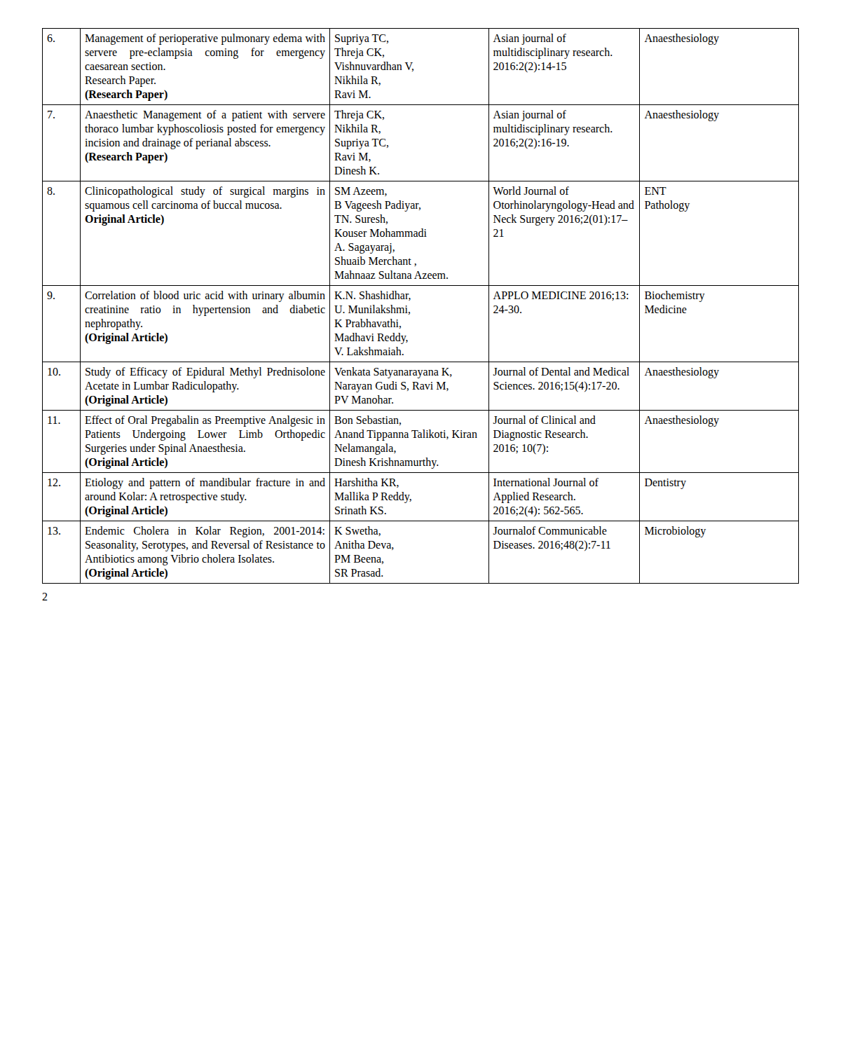| 6. | Management of perioperative pulmonary edema with servere pre-eclampsia coming for emergency caesarean section. Research Paper. (Research Paper) | Supriya TC, Threja CK, Vishnuvardhan V, Nikhila R, Ravi M. | Asian journal of multidisciplinary research. 2016:2(2):14-15 | Anaesthesiology |
| 7. | Anaesthetic Management of a patient with servere thoraco lumbar kyphoscoliosis posted for emergency incision and drainage of perianal abscess. (Research Paper) | Threja CK, Nikhila R, Supriya TC, Ravi M, Dinesh K. | Asian journal of multidisciplinary research. 2016;2(2):16-19. | Anaesthesiology |
| 8. | Clinicopathological study of surgical margins in squamous cell carcinoma of buccal mucosa. Original Article) | SM Azeem, B Vageesh Padiyar, TN. Suresh, Kouser Mohammadi A. Sagayaraj, Shuaib Merchant , Mahnaaz Sultana Azeem. | World Journal of Otorhinolaryngology-Head and Neck Surgery 2016;2(01):17–21 | ENT Pathology |
| 9. | Correlation of blood uric acid with urinary albumin creatinine ratio in hypertension and diabetic nephropathy. (Original Article) | K.N. Shashidhar, U. Munilakshmi, K Prabhavathi, Madhavi Reddy, V. Lakshmaiah. | APPLO MEDICINE 2016;13: 24-30. | Biochemistry Medicine |
| 10. | Study of Efficacy of Epidural Methyl Prednisolone Acetate in Lumbar Radiculopathy. (Original Article) | Venkata Satyanarayana K, Narayan Gudi S, Ravi M, PV Manohar. | Journal of Dental and Medical Sciences. 2016;15(4):17-20. | Anaesthesiology |
| 11. | Effect of Oral Pregabalin as Preemptive Analgesic in Patients Undergoing Lower Limb Orthopedic Surgeries under Spinal Anaesthesia. (Original Article) | Bon Sebastian, Anand Tippanna Talikoti, Kiran Nelamangala, Dinesh Krishnamurthy. | Journal of Clinical and Diagnostic Research. 2016; 10(7): | Anaesthesiology |
| 12. | Etiology and pattern of mandibular fracture in and around Kolar: A retrospective study. (Original Article) | Harshitha KR, Mallika P Reddy, Srinath KS. | International Journal of Applied Research. 2016;2(4): 562-565. | Dentistry |
| 13. | Endemic Cholera in Kolar Region, 2001-2014: Seasonality, Serotypes, and Reversal of Resistance to Antibiotics among Vibrio cholera Isolates. (Original Article) | K Swetha, Anitha Deva, PM Beena, SR Prasad. | Journalof Communicable Diseases. 2016;48(2):7-11 | Microbiology |
2